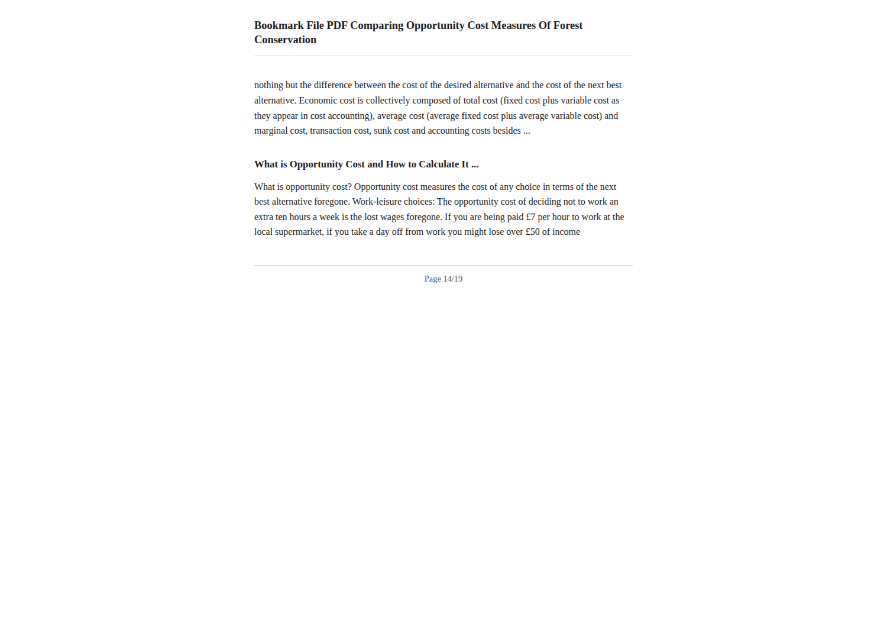Bookmark File PDF Comparing Opportunity Cost Measures Of Forest Conservation
nothing but the difference between the cost of the desired alternative and the cost of the next best alternative. Economic cost is collectively composed of total cost (fixed cost plus variable cost as they appear in cost accounting), average cost (average fixed cost plus average variable cost) and marginal cost, transaction cost, sunk cost and accounting costs besides ...
What is Opportunity Cost and How to Calculate It ...
What is opportunity cost? Opportunity cost measures the cost of any choice in terms of the next best alternative foregone. Work-leisure choices: The opportunity cost of deciding not to work an extra ten hours a week is the lost wages foregone. If you are being paid £7 per hour to work at the local supermarket, if you take a day off from work you might lose over £50 of income
Page 14/19